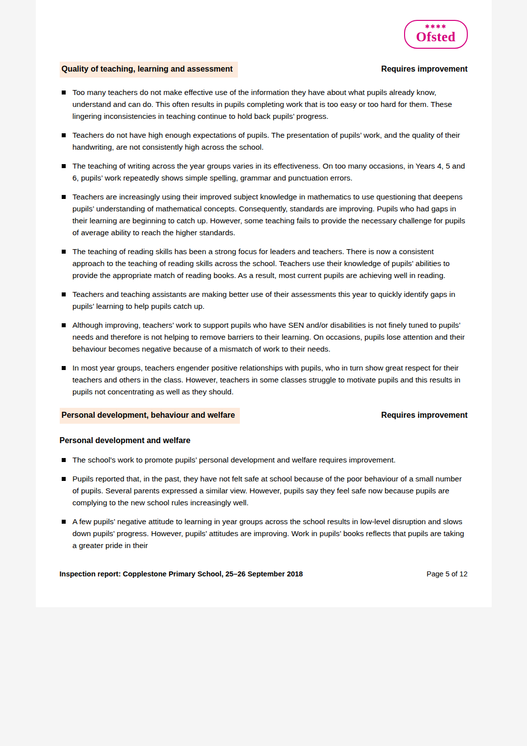✱✱✱✱ Ofsted
Quality of teaching, learning and assessment
Requires improvement
Too many teachers do not make effective use of the information they have about what pupils already know, understand and can do. This often results in pupils completing work that is too easy or too hard for them. These lingering inconsistencies in teaching continue to hold back pupils’ progress.
Teachers do not have high enough expectations of pupils. The presentation of pupils’ work, and the quality of their handwriting, are not consistently high across the school.
The teaching of writing across the year groups varies in its effectiveness. On too many occasions, in Years 4, 5 and 6, pupils’ work repeatedly shows simple spelling, grammar and punctuation errors.
Teachers are increasingly using their improved subject knowledge in mathematics to use questioning that deepens pupils’ understanding of mathematical concepts. Consequently, standards are improving. Pupils who had gaps in their learning are beginning to catch up. However, some teaching fails to provide the necessary challenge for pupils of average ability to reach the higher standards.
The teaching of reading skills has been a strong focus for leaders and teachers. There is now a consistent approach to the teaching of reading skills across the school. Teachers use their knowledge of pupils’ abilities to provide the appropriate match of reading books. As a result, most current pupils are achieving well in reading.
Teachers and teaching assistants are making better use of their assessments this year to quickly identify gaps in pupils’ learning to help pupils catch up.
Although improving, teachers’ work to support pupils who have SEN and/or disabilities is not finely tuned to pupils’ needs and therefore is not helping to remove barriers to their learning. On occasions, pupils lose attention and their behaviour becomes negative because of a mismatch of work to their needs.
In most year groups, teachers engender positive relationships with pupils, who in turn show great respect for their teachers and others in the class. However, teachers in some classes struggle to motivate pupils and this results in pupils not concentrating as well as they should.
Personal development, behaviour and welfare
Requires improvement
Personal development and welfare
The school’s work to promote pupils’ personal development and welfare requires improvement.
Pupils reported that, in the past, they have not felt safe at school because of the poor behaviour of a small number of pupils. Several parents expressed a similar view. However, pupils say they feel safe now because pupils are complying to the new school rules increasingly well.
A few pupils’ negative attitude to learning in year groups across the school results in low-level disruption and slows down pupils’ progress. However, pupils’ attitudes are improving. Work in pupils’ books reflects that pupils are taking a greater pride in their
Inspection report: Copplestone Primary School, 25–26 September 2018 Page 5 of 12